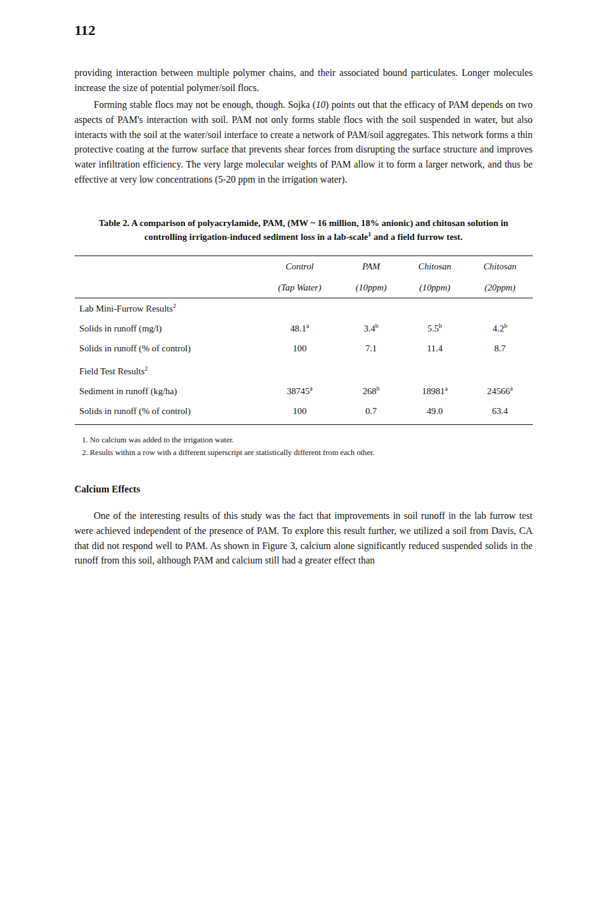112
providing interaction between multiple polymer chains, and their associated bound particulates. Longer molecules increase the size of potential polymer/soil flocs.
Forming stable flocs may not be enough, though. Sojka (10) points out that the efficacy of PAM depends on two aspects of PAM's interaction with soil. PAM not only forms stable flocs with the soil suspended in water, but also interacts with the soil at the water/soil interface to create a network of PAM/soil aggregates. This network forms a thin protective coating at the furrow surface that prevents shear forces from disrupting the surface structure and improves water infiltration efficiency. The very large molecular weights of PAM allow it to form a larger network, and thus be effective at very low concentrations (5-20 ppm in the irrigation water).
Table 2. A comparison of polyacrylamide, PAM, (MW ~ 16 million, 18% anionic) and chitosan solution in controlling irrigation-induced sediment loss in a lab-scale 1 and a field furrow test.
| | Control | PAM | Chitosan | Chitosan |
| --- | --- | --- | --- | --- |
| | (Tap Water) | (10ppm) | (10ppm) | (20ppm) |
| Lab Mini-Furrow Results 2 | | | | |
| Solids in runoff (mg/l) | 48.1 a | 3.4 b | 5.5 b | 4.2 b |
| Solids in runoff (% of control) | 100 | 7.1 | 11.4 | 8.7 |
| Field Test Results 2 | | | | |
| Sediment in runoff (kg/ha) | 38745 a | 268 b | 18981 a | 24566 a |
| Solids in runoff (% of control) | 100 | 0.7 | 49.0 | 63.4 |
No calcium was added to the irrigation water.
Results within a row with a different superscript are statistically different from each other.
Calcium Effects
One of the interesting results of this study was the fact that improvements in soil runoff in the lab furrow test were achieved independent of the presence of PAM. To explore this result further, we utilized a soil from Davis, CA that did not respond well to PAM. As shown in Figure 3, calcium alone significantly reduced suspended solids in the runoff from this soil, although PAM and calcium still had a greater effect than